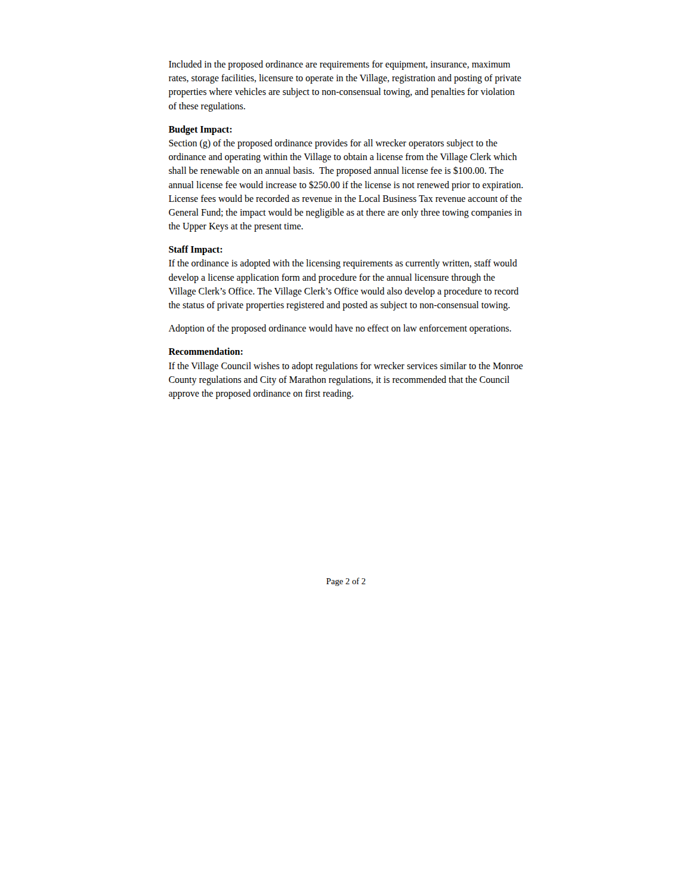Included in the proposed ordinance are requirements for equipment, insurance, maximum rates, storage facilities, licensure to operate in the Village, registration and posting of private properties where vehicles are subject to non-consensual towing, and penalties for violation of these regulations.
Budget Impact:
Section (g) of the proposed ordinance provides for all wrecker operators subject to the ordinance and operating within the Village to obtain a license from the Village Clerk which shall be renewable on an annual basis. The proposed annual license fee is $100.00. The annual license fee would increase to $250.00 if the license is not renewed prior to expiration. License fees would be recorded as revenue in the Local Business Tax revenue account of the General Fund; the impact would be negligible as at there are only three towing companies in the Upper Keys at the present time.
Staff Impact:
If the ordinance is adopted with the licensing requirements as currently written, staff would develop a license application form and procedure for the annual licensure through the Village Clerk’s Office. The Village Clerk’s Office would also develop a procedure to record the status of private properties registered and posted as subject to non-consensual towing.
Adoption of the proposed ordinance would have no effect on law enforcement operations.
Recommendation:
If the Village Council wishes to adopt regulations for wrecker services similar to the Monroe County regulations and City of Marathon regulations, it is recommended that the Council approve the proposed ordinance on first reading.
Page 2 of 2